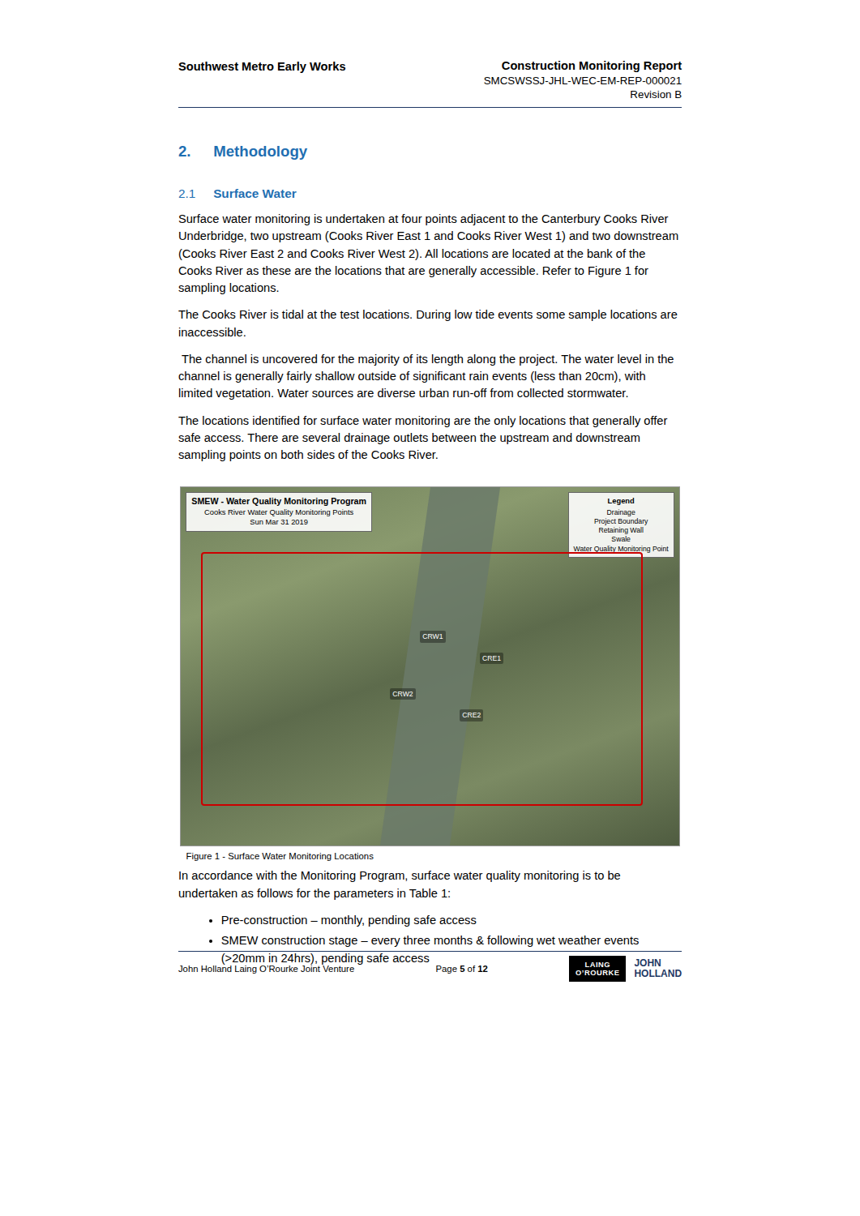Southwest Metro Early Works
Construction Monitoring Report
SMCSWSSJ-JHL-WEC-EM-REP-000021
Revision B
2. Methodology
2.1 Surface Water
Surface water monitoring is undertaken at four points adjacent to the Canterbury Cooks River Underbridge, two upstream (Cooks River East 1 and Cooks River West 1) and two downstream (Cooks River East 2 and Cooks River West 2). All locations are located at the bank of the Cooks River as these are the locations that are generally accessible. Refer to Figure 1 for sampling locations.
The Cooks River is tidal at the test locations. During low tide events some sample locations are inaccessible.
The channel is uncovered for the majority of its length along the project. The water level in the channel is generally fairly shallow outside of significant rain events (less than 20cm), with limited vegetation. Water sources are diverse urban run-off from collected stormwater.
The locations identified for surface water monitoring are the only locations that generally offer safe access. There are several drainage outlets between the upstream and downstream sampling points on both sides of the Cooks River.
SMEW - Water Quality Monitoring Program Cooks River Water Quality Monitoring Points
Sun Mar 31 2019
Legend Drainage
Project Boundary
Retaining Wall
Swale
Water Quality Monitoring Point
CRW1
CRE1
CRW2
CRE2
Figure 1 - Surface Water Monitoring Locations
In accordance with the Monitoring Program, surface water quality monitoring is to be undertaken as follows for the parameters in Table 1:
Pre-construction – monthly, pending safe access
SMEW construction stage – every three months & following wet weather events (>20mm in 24hrs), pending safe access
John Holland Laing O’Rourke Joint Venture
Page 5 of 12
LAING O’ROURKE
JOHN
HOLLAND